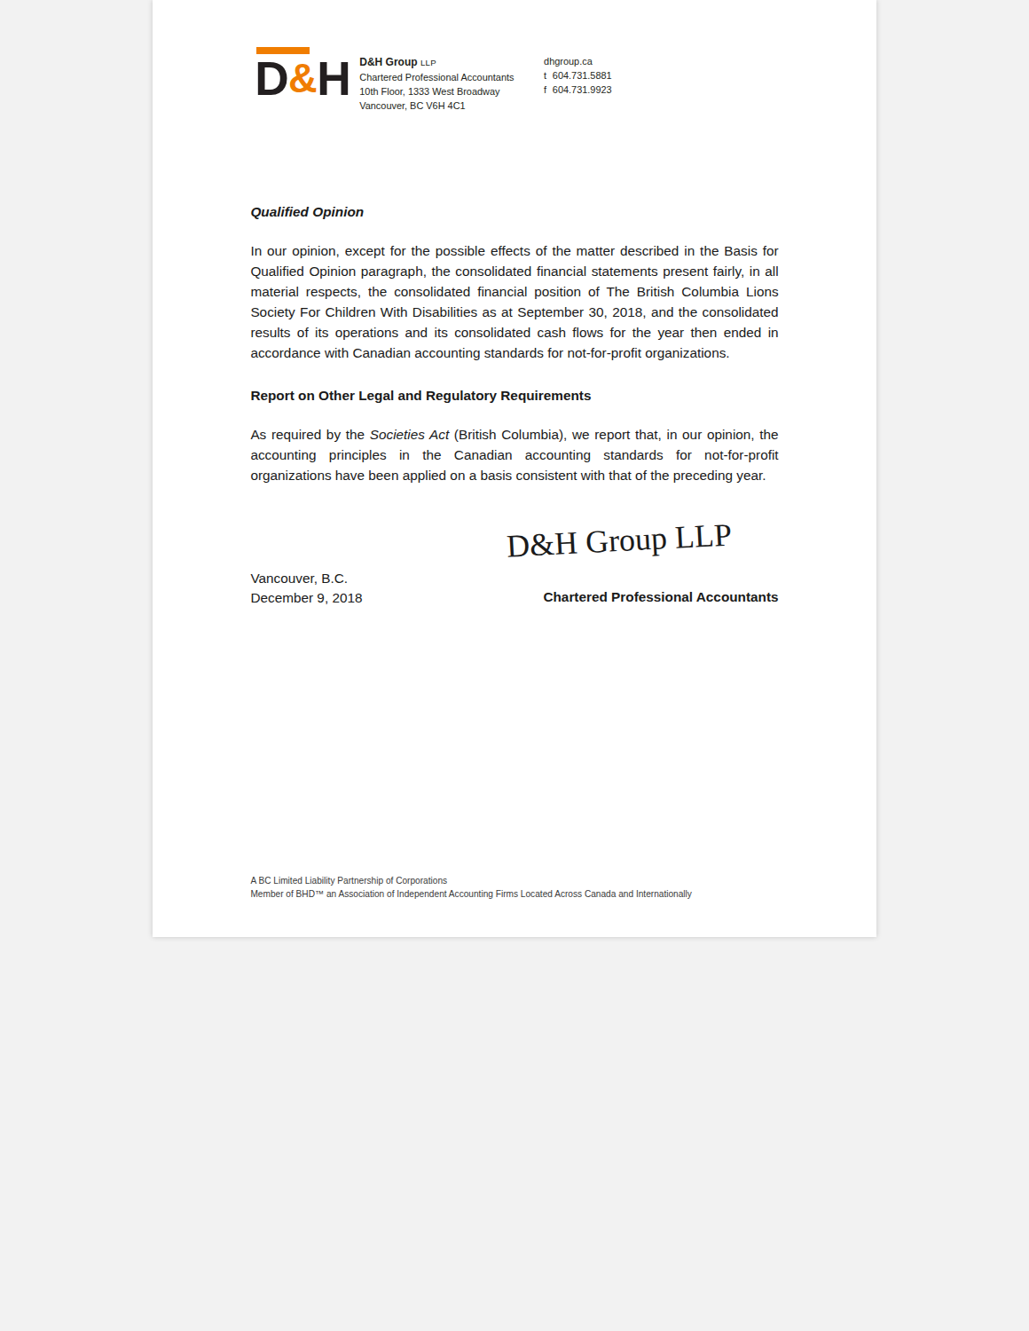D&H
D&H Group LLP
Chartered Professional Accountants
10th Floor, 1333 West Broadway
Vancouver, BC V6H 4C1
dhgroup.ca
t 604.731.5881
f 604.731.9923
Qualified Opinion
In our opinion, except for the possible effects of the matter described in the Basis for Qualified Opinion paragraph, the consolidated financial statements present fairly, in all material respects, the consolidated financial position of The British Columbia Lions Society For Children With Disabilities as at September 30, 2018, and the consolidated results of its operations and its consolidated cash flows for the year then ended in accordance with Canadian accounting standards for not-for-profit organizations.
Report on Other Legal and Regulatory Requirements
As required by the Societies Act (British Columbia), we report that, in our opinion, the accounting principles in the Canadian accounting standards for not-for-profit organizations have been applied on a basis consistent with that of the preceding year.
D&H Group LLP
Vancouver, B.C.
December 9, 2018
Chartered Professional Accountants
A BC Limited Liability Partnership of Corporations
Member of BHD™ an Association of Independent Accounting Firms Located Across Canada and Internationally